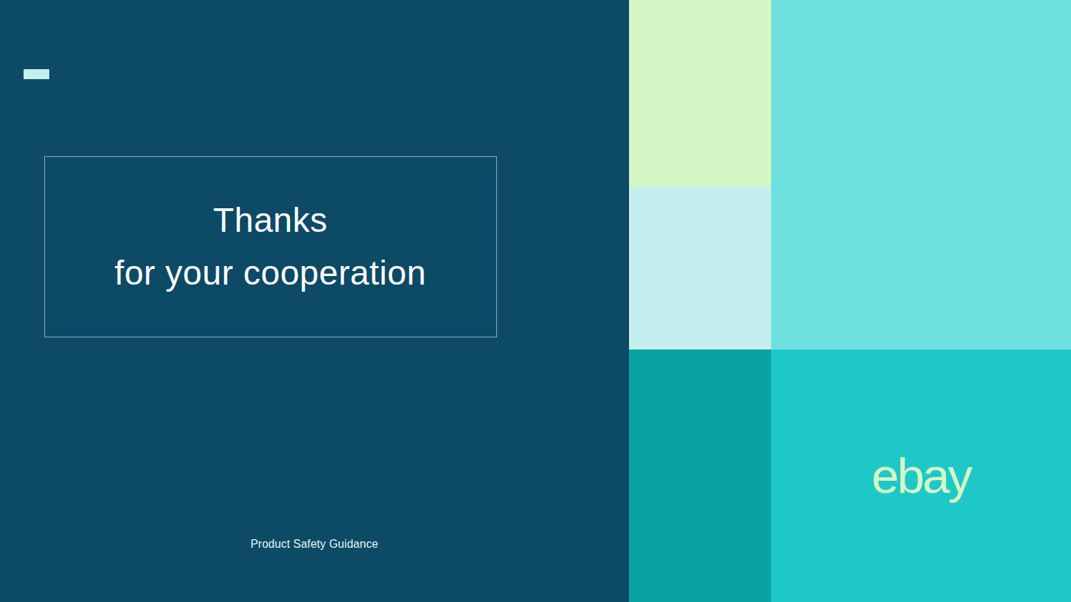Thanks for your cooperation
Product Safety Guidance
ebay